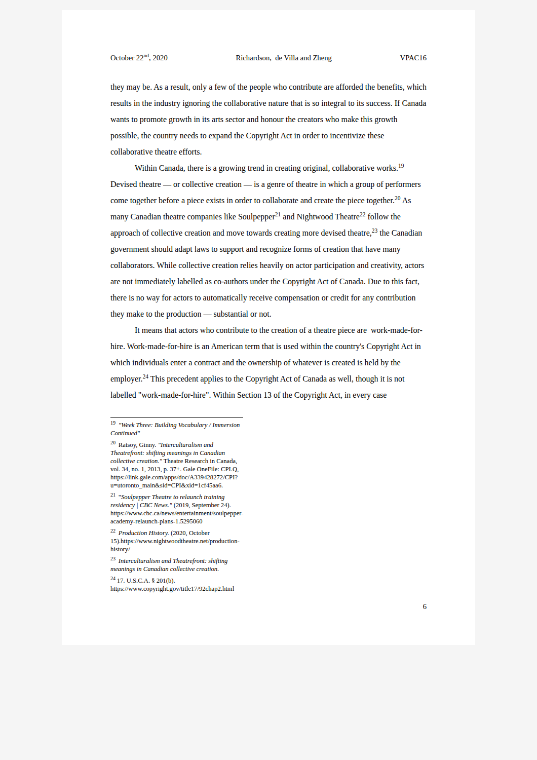October 22nd, 2020
Richardson, de Villa and Zheng
VPAC16
they may be. As a result, only a few of the people who contribute are afforded the benefits, which results in the industry ignoring the collaborative nature that is so integral to its success. If Canada wants to promote growth in its arts sector and honour the creators who make this growth possible, the country needs to expand the Copyright Act in order to incentivize these collaborative theatre efforts.
Within Canada, there is a growing trend in creating original, collaborative works.19 Devised theatre — or collective creation — is a genre of theatre in which a group of performers come together before a piece exists in order to collaborate and create the piece together.20 As many Canadian theatre companies like Soulpepper21 and Nightwood Theatre22 follow the approach of collective creation and move towards creating more devised theatre,23 the Canadian government should adapt laws to support and recognize forms of creation that have many collaborators. While collective creation relies heavily on actor participation and creativity, actors are not immediately labelled as co-authors under the Copyright Act of Canada. Due to this fact, there is no way for actors to automatically receive compensation or credit for any contribution they make to the production — substantial or not.
It means that actors who contribute to the creation of a theatre piece are work-made-for-hire. Work-made-for-hire is an American term that is used within the country's Copyright Act in which individuals enter a contract and the ownership of whatever is created is held by the employer.24 This precedent applies to the Copyright Act of Canada as well, though it is not labelled "work-made-for-hire". Within Section 13 of the Copyright Act, in every case
19 "Week Three: Building Vocabulary / Immersion Continued"
20 Ratsoy, Ginny. "Interculturalism and Theatrefront: shifting meanings in Canadian collective creation." Theatre Research in Canada, vol. 34, no. 1, 2013, p. 37+. Gale OneFile: CPI.Q, https://link.gale.com/apps/doc/A339428272/CPI?u=utoronto_main&sid=CPI&xid=1cf45aa6.
21 "Soulpepper Theatre to relaunch training residency | CBC News." (2019, September 24). https://www.cbc.ca/news/entertainment/soulpepper-academy-relaunch-plans-1.5295060
22 Production History. (2020, October 15).https://www.nightwoodtheatre.net/production-history/
23 Interculturalism and Theatrefront: shifting meanings in Canadian collective creation.
2417. U.S.C.A. § 201(b). https://www.copyright.gov/title17/92chap2.html
6